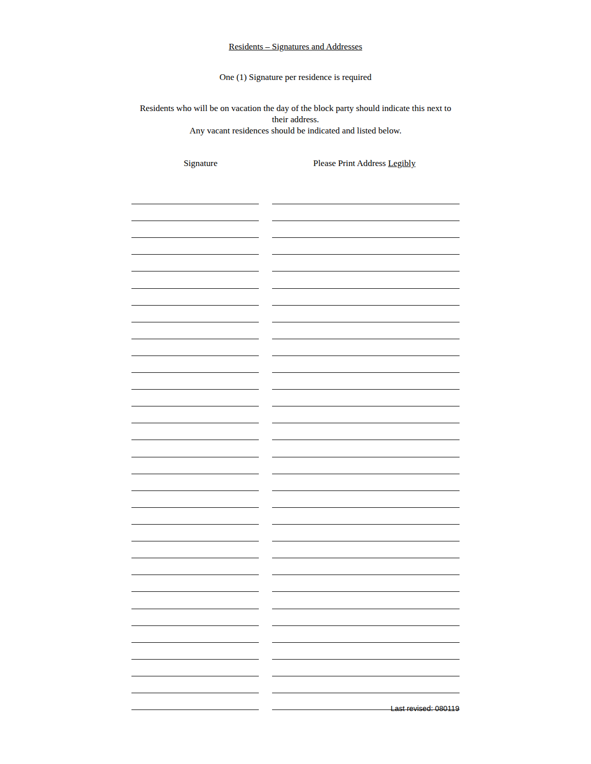Residents – Signatures and Addresses
One (1) Signature per residence is required
Residents who will be on vacation the day of the block party should indicate this next to their address.
Any vacant residences should be indicated and listed below.
| Signature | Please Print Address Legibly |
| --- | --- |
Last revised: 080119